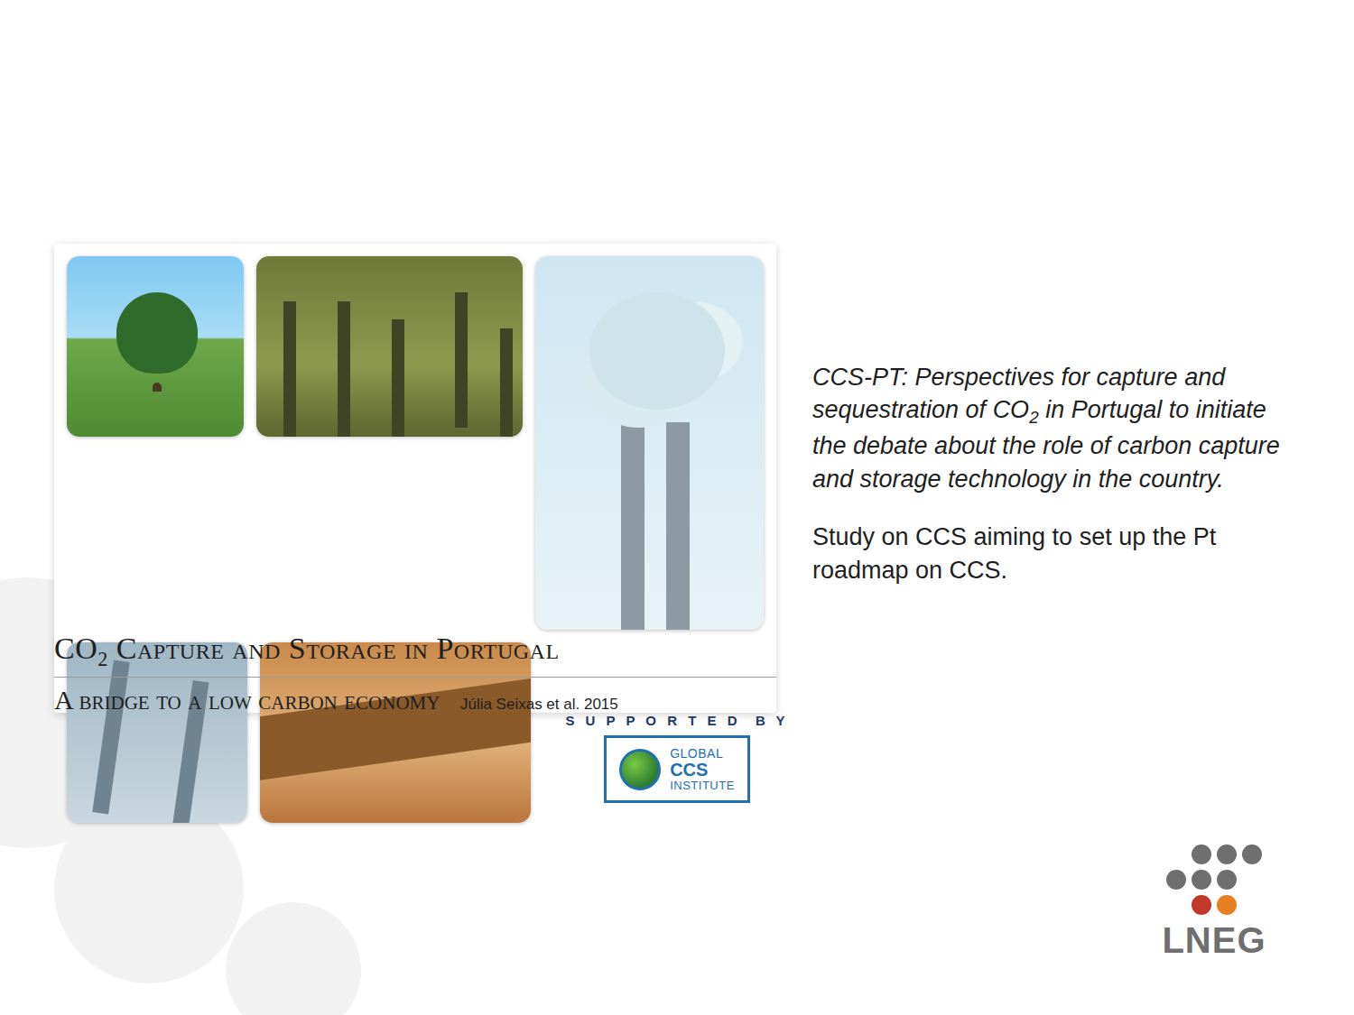CO2 Capture and Storage in Portugal
A bridge to a low carbon economy
Júlia Seixas et al. 2015
S U P P O R T E D B Y
GLOBAL
CCS
INSTITUTE
CCS-PT: Perspectives for capture and sequestration of CO2 in Portugal to initiate the debate about the role of carbon capture and storage technology in the country.
Study on CCS aiming to set up the Pt roadmap on CCS.
LNEG